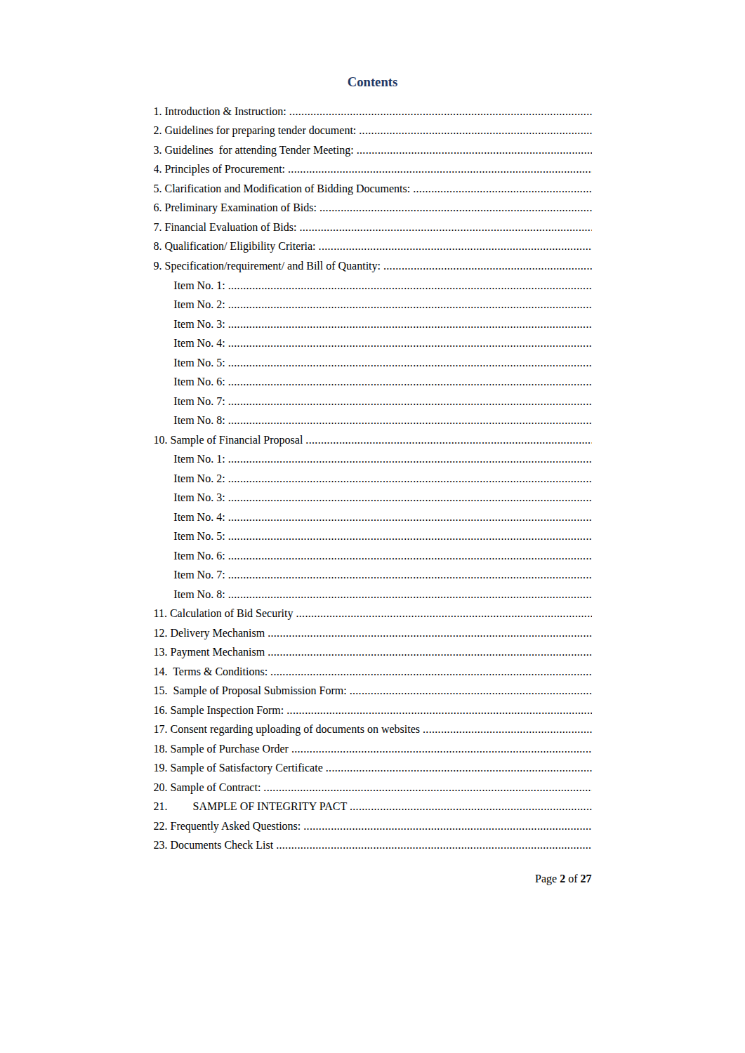Contents
1. Introduction & Instruction: ................................................................................................................................. 3
2. Guidelines for preparing tender document: ..................................................................................................... 4
3. Guidelines for attending Tender Meeting: ..................................................................................................... 4
4. Principles of Procurement: ..................................................................................................................................... 4
5. Clarification and Modification of Bidding Documents: .............................................................................. 5
6. Preliminary Examination of Bids: ....................................................................................................................... 5
7. Financial Evaluation of Bids: .............................................................................................................................. 5
8. Qualification/ Eligibility Criteria: ....................................................................................................................... 6
9. Specification/requirement/ and Bill of Quantity: ............................................................................................. 7
Item No. 1: ......................................................................................................................................................... 7
Item No. 2: ......................................................................................................................................................... 7
Item No. 3: ......................................................................................................................................................... 7
Item No. 4: ......................................................................................................................................................... 7
Item No. 5: ......................................................................................................................................................... 8
Item No. 6: ......................................................................................................................................................... 8
Item No. 7: ......................................................................................................................................................... 8
Item No. 8: ......................................................................................................................................................... 8
10. Sample of Financial Proposal ............................................................................................................................. 9
Item No. 1: ......................................................................................................................................................... 9
Item No. 2: ......................................................................................................................................................... 9
Item No. 3: ......................................................................................................................................................... 9
Item No. 4: ....................................................................................................................................................... 10
Item No. 5: ....................................................................................................................................................... 10
Item No. 6: ....................................................................................................................................................... 10
Item No. 7: ....................................................................................................................................................... 11
Item No. 8: ....................................................................................................................................................... 11
11. Calculation of Bid Security ............................................................................................................................... 12
12. Delivery Mechanism ............................................................................................................................................. 12
13. Payment Mechanism ............................................................................................................................................. 12
14. Terms & Conditions: ............................................................................................................................................. 13
15. Sample of Proposal Submission Form: ..................................................................................................... 17
16. Sample Inspection Form: ................................................................................................................................... 18
17. Consent regarding uploading of documents on websites ........................................................................... 19
18. Sample of Purchase Order ................................................................................................................................ 20
19. Sample of Satisfactory Certificate ..................................................................................................................... 21
20. Sample of Contract: .............................................................................................................................................. 21
21. SAMPLE OF INTEGRITY PACT ....................................................................................................... 25
22. Frequently Asked Questions: ............................................................................................................................. 26
23. Documents Check List ......................................................................................................................................... 27
Page 2 of 27